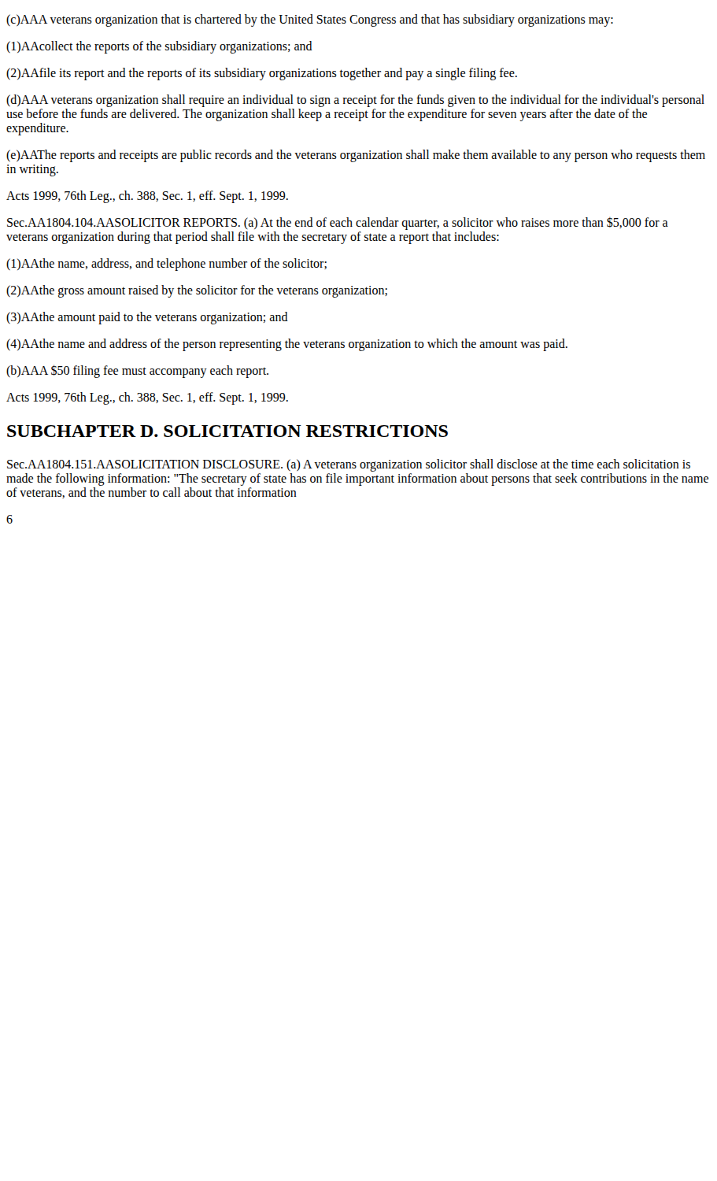(c)AAA veterans organization that is chartered by the United States Congress and that has subsidiary organizations may:
(1)AAcollect the reports of the subsidiary organizations; and
(2)AAfile its report and the reports of its subsidiary organizations together and pay a single filing fee.
(d)AAA veterans organization shall require an individual to sign a receipt for the funds given to the individual for the individual's personal use before the funds are delivered. The organization shall keep a receipt for the expenditure for seven years after the date of the expenditure.
(e)AAThe reports and receipts are public records and the veterans organization shall make them available to any person who requests them in writing.
Acts 1999, 76th Leg., ch. 388, Sec. 1, eff. Sept. 1, 1999.
Sec.AA1804.104.AASOLICITOR REPORTS. (a) At the end of each calendar quarter, a solicitor who raises more than $5,000 for a veterans organization during that period shall file with the secretary of state a report that includes:
(1)AAthe name, address, and telephone number of the solicitor;
(2)AAthe gross amount raised by the solicitor for the veterans organization;
(3)AAthe amount paid to the veterans organization; and
(4)AAthe name and address of the person representing the veterans organization to which the amount was paid.
(b)AAA $50 filing fee must accompany each report.
Acts 1999, 76th Leg., ch. 388, Sec. 1, eff. Sept. 1, 1999.
SUBCHAPTER D. SOLICITATION RESTRICTIONS
Sec.AA1804.151.AASOLICITATION DISCLOSURE. (a) A veterans organization solicitor shall disclose at the time each solicitation is made the following information: "The secretary of state has on file important information about persons that seek contributions in the name of veterans, and the number to call about that information
6